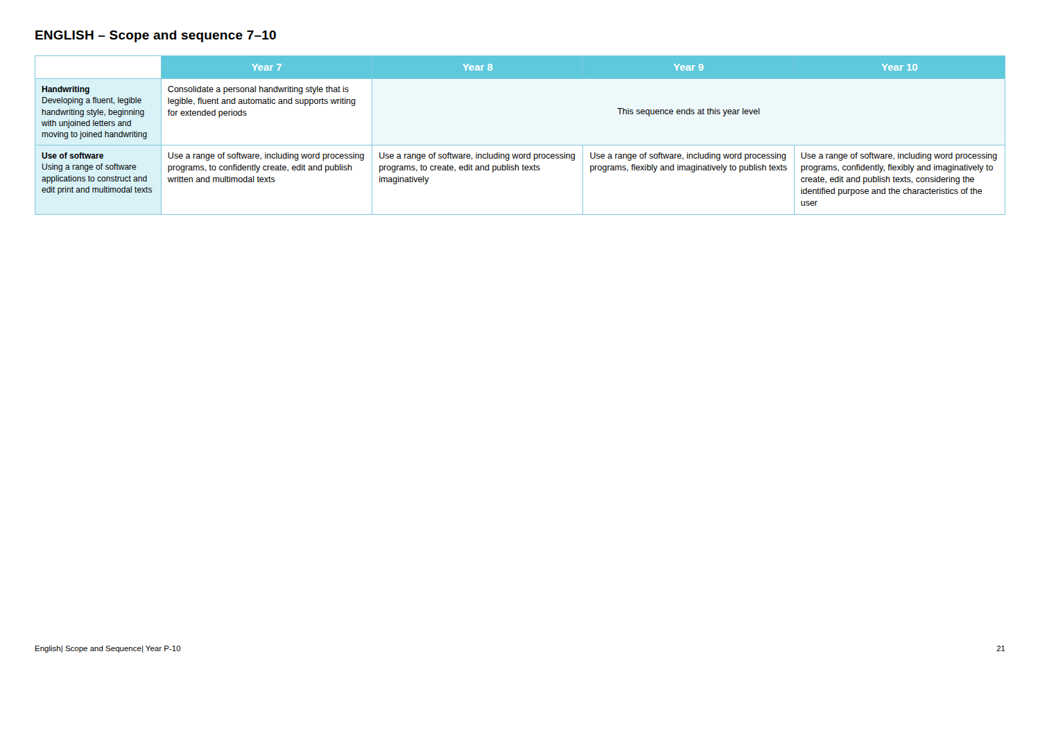ENGLISH – Scope and sequence 7–10
| | Year 7 | Year 8 | Year 9 | Year 10 |
| --- | --- | --- | --- | --- |
| Handwriting Developing a fluent, legible handwriting style, beginning with unjoined letters and moving to joined handwriting | Consolidate a personal handwriting style that is legible, fluent and automatic and supports writing for extended periods | This sequence ends at this year level |
| Use of software Using a range of software applications to construct and edit print and multimodal texts | Use a range of software, including word processing programs, to confidently create, edit and publish written and multimodal texts | Use a range of software, including word processing programs, to create, edit and publish texts imaginatively | Use a range of software, including word processing programs, flexibly and imaginatively to publish texts | Use a range of software, including word processing programs, confidently, flexibly and imaginatively to create, edit and publish texts, considering the identified purpose and the characteristics of the user |
English| Scope and Sequence| Year P-10 21